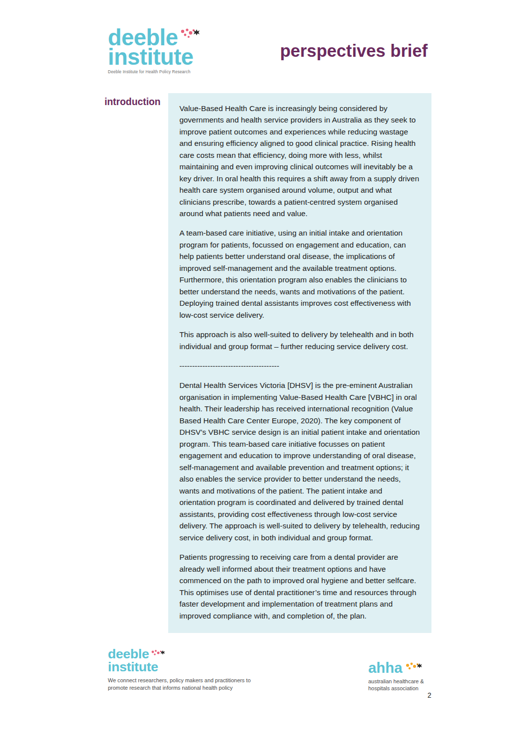deeble institute
Deeble Institute for Health Policy Research
perspectives brief
introduction
Value-Based Health Care is increasingly being considered by governments and health service providers in Australia as they seek to improve patient outcomes and experiences while reducing wastage and ensuring efficiency aligned to good clinical practice. Rising health care costs mean that efficiency, doing more with less, whilst maintaining and even improving clinical outcomes will inevitably be a key driver. In oral health this requires a shift away from a supply driven health care system organised around volume, output and what clinicians prescribe, towards a patient-centred system organised around what patients need and value.
A team-based care initiative, using an initial intake and orientation program for patients, focussed on engagement and education, can help patients better understand oral disease, the implications of improved self-management and the available treatment options. Furthermore, this orientation program also enables the clinicians to better understand the needs, wants and motivations of the patient. Deploying trained dental assistants improves cost effectiveness with low-cost service delivery.
This approach is also well-suited to delivery by telehealth and in both individual and group format – further reducing service delivery cost.
---------------------------------------
Dental Health Services Victoria [DHSV] is the pre-eminent Australian organisation in implementing Value-Based Health Care [VBHC] in oral health. Their leadership has received international recognition (Value Based Health Care Center Europe, 2020). The key component of DHSV’s VBHC service design is an initial patient intake and orientation program. This team-based care initiative focusses on patient engagement and education to improve understanding of oral disease, self-management and available prevention and treatment options; it also enables the service provider to better understand the needs, wants and motivations of the patient. The patient intake and orientation program is coordinated and delivered by trained dental assistants, providing cost effectiveness through low-cost service delivery. The approach is well-suited to delivery by telehealth, reducing service delivery cost, in both individual and group format.
Patients progressing to receiving care from a dental provider are already well informed about their treatment options and have commenced on the path to improved oral hygiene and better selfcare. This optimises use of dental practitioner’s time and resources through faster development and implementation of treatment plans and improved compliance with, and completion of, the plan.
deeble institute
We connect researchers, policy makers and practitioners to promote research that informs national health policy
ahha
australian healthcare &
hospitals association
2